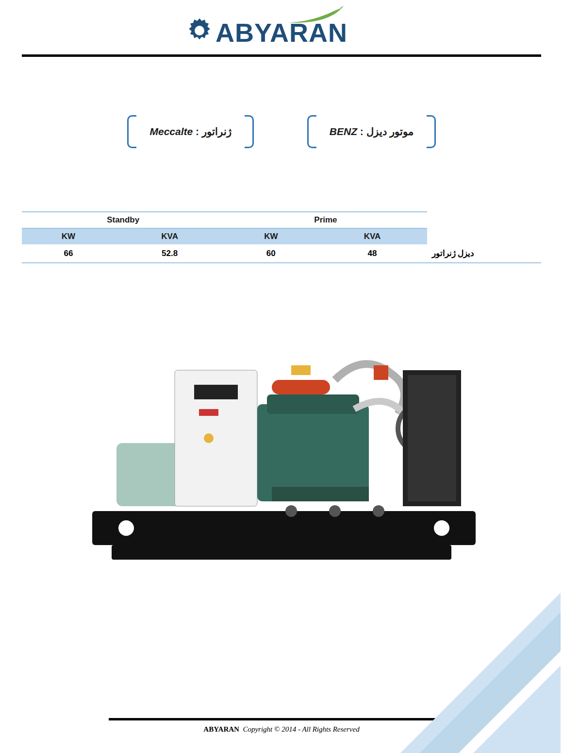ABYARAN
موتور دیزل : BENZ
ژنراتور : Meccalte
| | Prime | Standby |
| --- | --- | --- |
| | KVA | KW | KVA | KW |
| دیزل ژنراتور | 48 | 60 | 52.8 | 66 |
1
ABYARAN Copyright © 2014 - All Rights Reserved